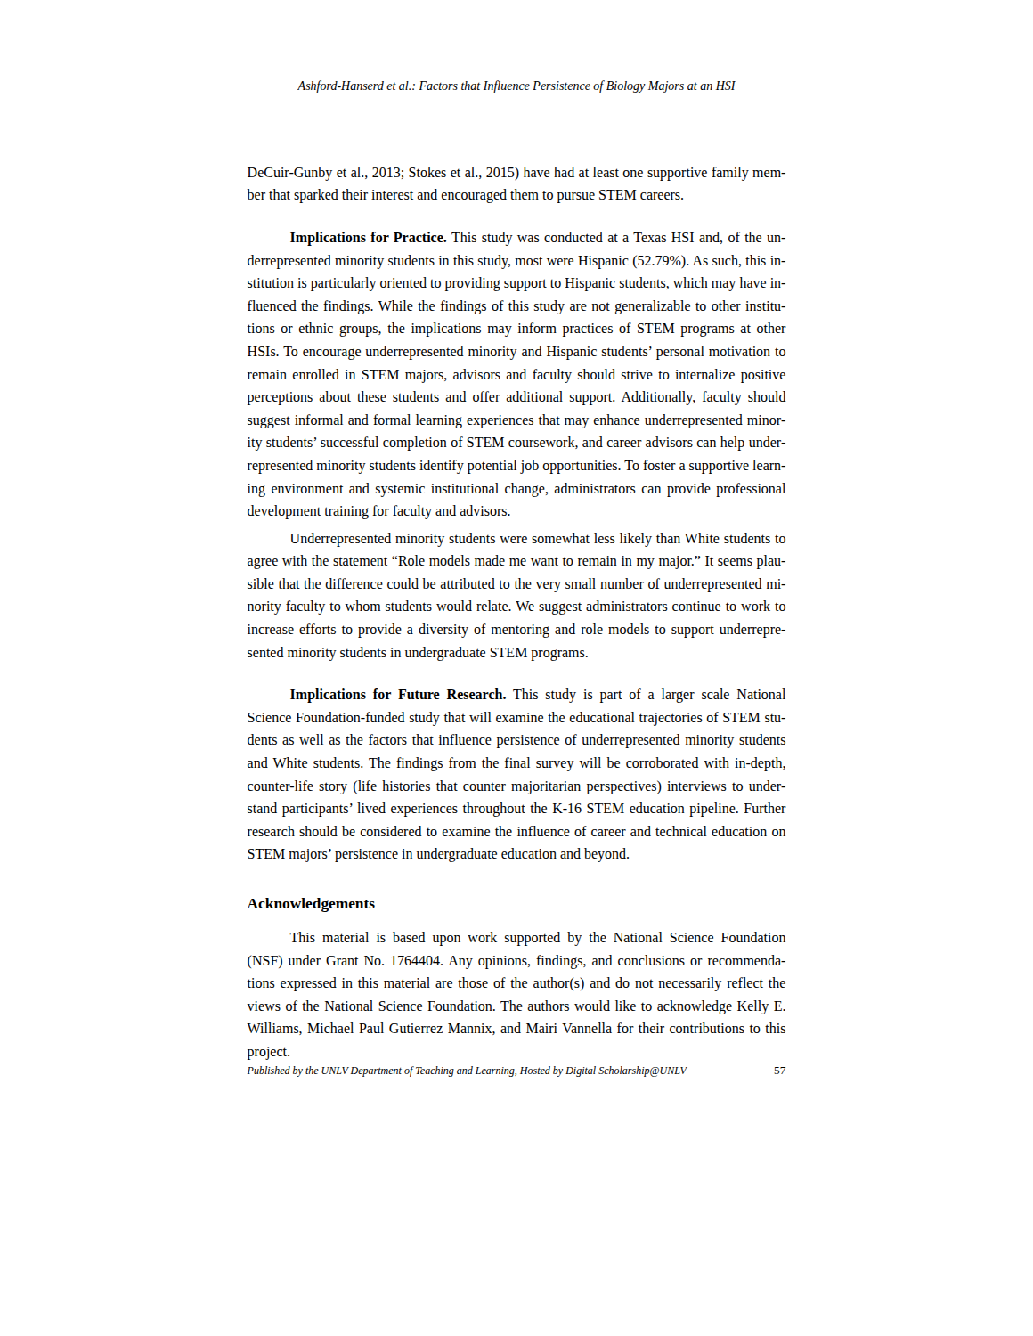Ashford-Hanserd et al.: Factors that Influence Persistence of Biology Majors at an HSI
DeCuir-Gunby et al., 2013; Stokes et al., 2015) have had at least one supportive family member that sparked their interest and encouraged them to pursue STEM careers.
Implications for Practice. This study was conducted at a Texas HSI and, of the underrepresented minority students in this study, most were Hispanic (52.79%). As such, this institution is particularly oriented to providing support to Hispanic students, which may have influenced the findings. While the findings of this study are not generalizable to other institutions or ethnic groups, the implications may inform practices of STEM programs at other HSIs. To encourage underrepresented minority and Hispanic students’ personal motivation to remain enrolled in STEM majors, advisors and faculty should strive to internalize positive perceptions about these students and offer additional support. Additionally, faculty should suggest informal and formal learning experiences that may enhance underrepresented minority students’ successful completion of STEM coursework, and career advisors can help underrepresented minority students identify potential job opportunities. To foster a supportive learning environment and systemic institutional change, administrators can provide professional development training for faculty and advisors.
Underrepresented minority students were somewhat less likely than White students to agree with the statement “Role models made me want to remain in my major.” It seems plausible that the difference could be attributed to the very small number of underrepresented minority faculty to whom students would relate. We suggest administrators continue to work to increase efforts to provide a diversity of mentoring and role models to support underrepresented minority students in undergraduate STEM programs.
Implications for Future Research. This study is part of a larger scale National Science Foundation-funded study that will examine the educational trajectories of STEM students as well as the factors that influence persistence of underrepresented minority students and White students. The findings from the final survey will be corroborated with in-depth, counter-life story (life histories that counter majoritarian perspectives) interviews to understand participants’ lived experiences throughout the K-16 STEM education pipeline. Further research should be considered to examine the influence of career and technical education on STEM majors’ persistence in undergraduate education and beyond.
Acknowledgements
This material is based upon work supported by the National Science Foundation (NSF) under Grant No. 1764404. Any opinions, findings, and conclusions or recommendations expressed in this material are those of the author(s) and do not necessarily reflect the views of the National Science Foundation. The authors would like to acknowledge Kelly E. Williams, Michael Paul Gutierrez Mannix, and Mairi Vannella for their contributions to this project.
Published by the UNLV Department of Teaching and Learning, Hosted by Digital Scholarship@UNLV 57